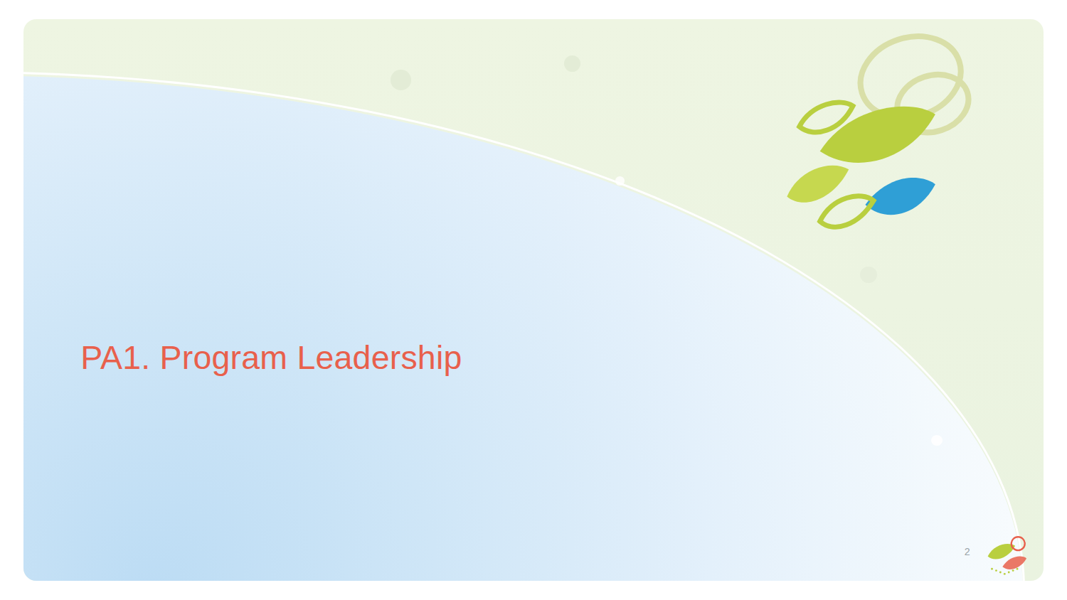PA1. Program Leadership
2